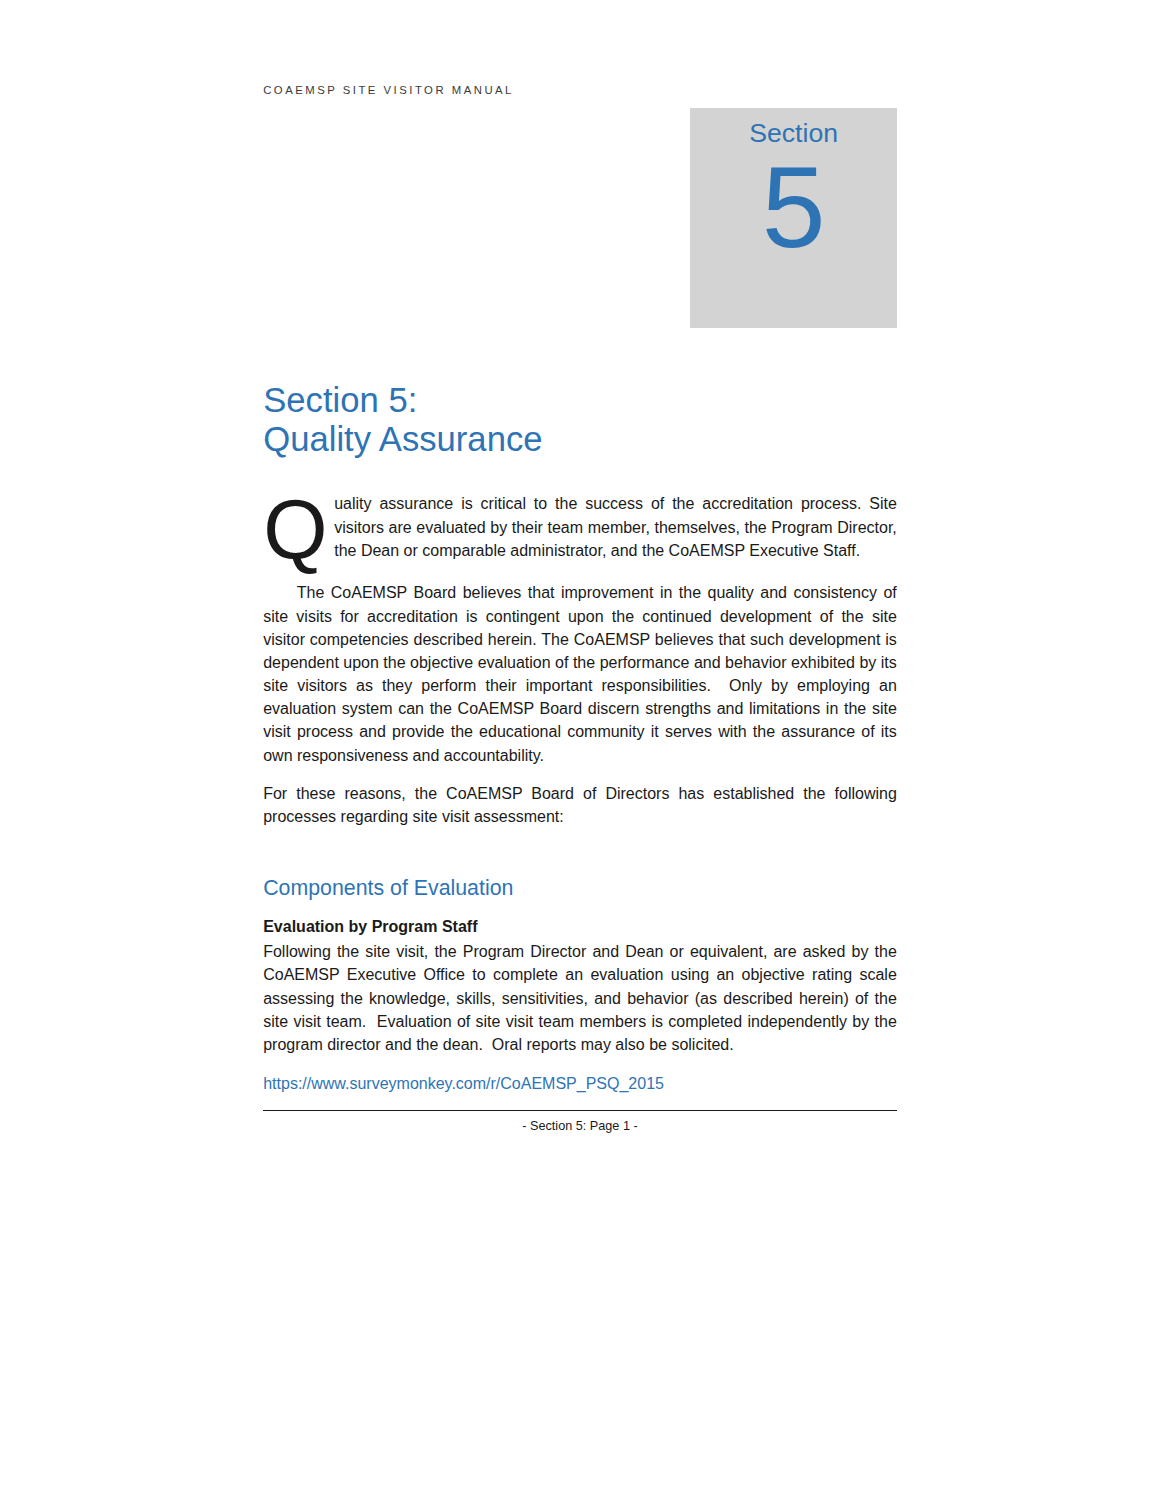CoAEMSP Site Visitor Manual
Section
5
Section 5:
Quality Assurance
Quality assurance is critical to the success of the accreditation process. Site visitors are evaluated by their team member, themselves, the Program Director, the Dean or comparable administrator, and the CoAEMSP Executive Staff.
The CoAEMSP Board believes that improvement in the quality and consistency of site visits for accreditation is contingent upon the continued development of the site visitor competencies described herein. The CoAEMSP believes that such development is dependent upon the objective evaluation of the performance and behavior exhibited by its site visitors as they perform their important responsibilities. Only by employing an evaluation system can the CoAEMSP Board discern strengths and limitations in the site visit process and provide the educational community it serves with the assurance of its own responsiveness and accountability.
For these reasons, the CoAEMSP Board of Directors has established the following processes regarding site visit assessment:
Components of Evaluation
Evaluation by Program Staff
Following the site visit, the Program Director and Dean or equivalent, are asked by the CoAEMSP Executive Office to complete an evaluation using an objective rating scale assessing the knowledge, skills, sensitivities, and behavior (as described herein) of the site visit team. Evaluation of site visit team members is completed independently by the program director and the dean. Oral reports may also be solicited.
https://www.surveymonkey.com/r/CoAEMSP_PSQ_2015
- Section 5: Page 1 -